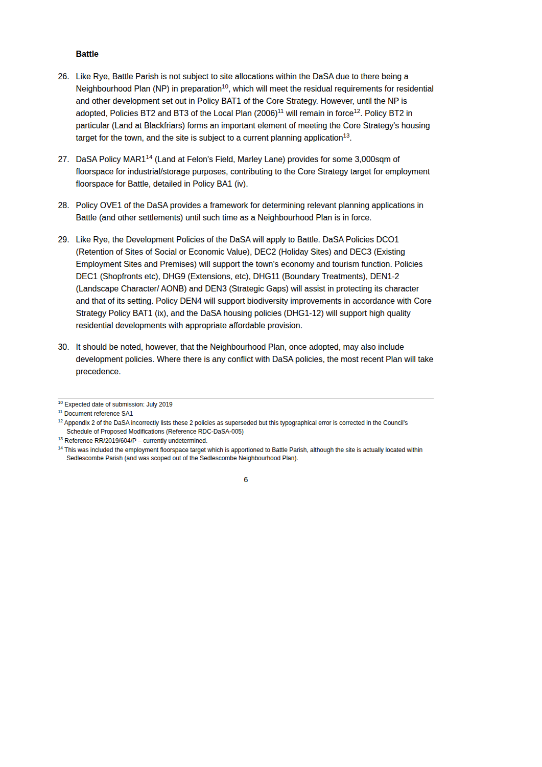Battle
Like Rye, Battle Parish is not subject to site allocations within the DaSA due to there being a Neighbourhood Plan (NP) in preparation10, which will meet the residual requirements for residential and other development set out in Policy BAT1 of the Core Strategy. However, until the NP is adopted, Policies BT2 and BT3 of the Local Plan (2006)11 will remain in force12. Policy BT2 in particular (Land at Blackfriars) forms an important element of meeting the Core Strategy's housing target for the town, and the site is subject to a current planning application13.
DaSA Policy MAR114 (Land at Felon's Field, Marley Lane) provides for some 3,000sqm of floorspace for industrial/storage purposes, contributing to the Core Strategy target for employment floorspace for Battle, detailed in Policy BA1 (iv).
Policy OVE1 of the DaSA provides a framework for determining relevant planning applications in Battle (and other settlements) until such time as a Neighbourhood Plan is in force.
Like Rye, the Development Policies of the DaSA will apply to Battle. DaSA Policies DCO1 (Retention of Sites of Social or Economic Value), DEC2 (Holiday Sites) and DEC3 (Existing Employment Sites and Premises) will support the town's economy and tourism function. Policies DEC1 (Shopfronts etc), DHG9 (Extensions, etc), DHG11 (Boundary Treatments), DEN1-2 (Landscape Character/ AONB) and DEN3 (Strategic Gaps) will assist in protecting its character and that of its setting. Policy DEN4 will support biodiversity improvements in accordance with Core Strategy Policy BAT1 (ix), and the DaSA housing policies (DHG1-12) will support high quality residential developments with appropriate affordable provision.
It should be noted, however, that the Neighbourhood Plan, once adopted, may also include development policies. Where there is any conflict with DaSA policies, the most recent Plan will take precedence.
10 Expected date of submission: July 2019
11 Document reference SA1
12 Appendix 2 of the DaSA incorrectly lists these 2 policies as superseded but this typographical error is corrected in the Council's Schedule of Proposed Modifications (Reference RDC-DaSA-005)
13 Reference RR/2019/604/P – currently undetermined.
14 This was included the employment floorspace target which is apportioned to Battle Parish, although the site is actually located within Sedlescombe Parish (and was scoped out of the Sedlescombe Neighbourhood Plan).
6